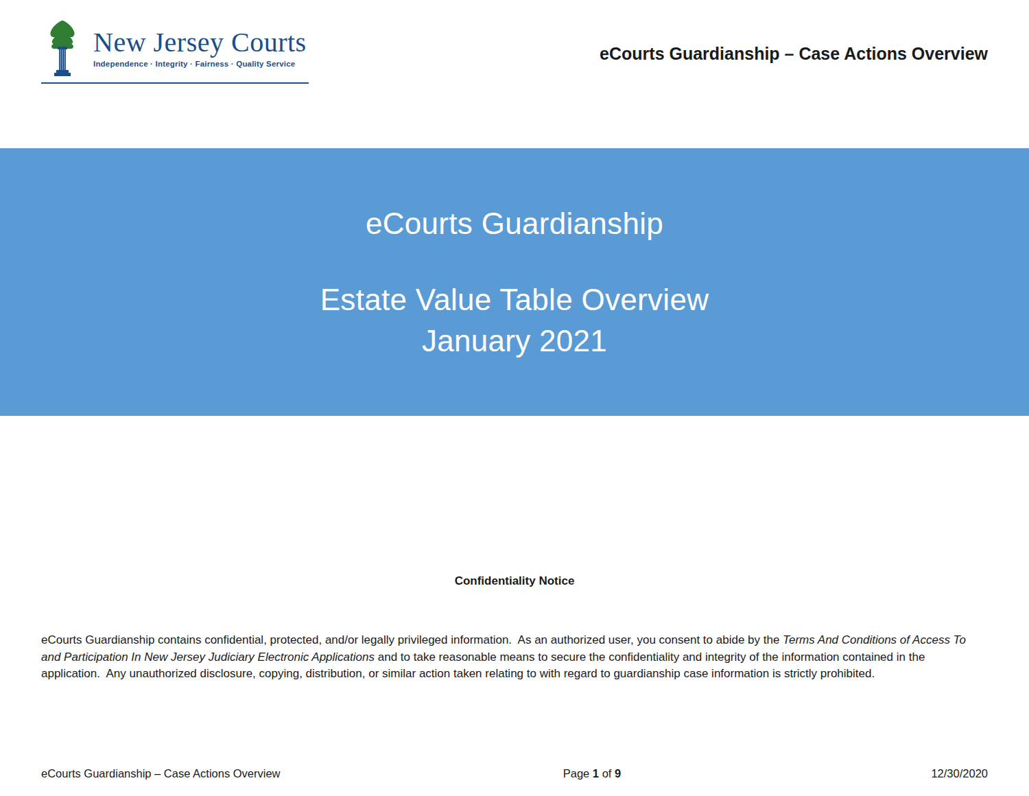New Jersey Courts emblem
New Jersey Courts
Independence · Integrity · Fairness · Quality Service
eCourts Guardianship – Case Actions Overview
eCourts Guardianship
Estate Value Table Overview
January 2021
Confidentiality Notice
eCourts Guardianship contains confidential, protected, and/or legally privileged information. As an authorized user, you consent to abide by the Terms And Conditions of Access To and Participation In New Jersey Judiciary Electronic Applications and to take reasonable means to secure the confidentiality and integrity of the information contained in the application. Any unauthorized disclosure, copying, distribution, or similar action taken relating to with regard to guardianship case information is strictly prohibited.
eCourts Guardianship – Case Actions Overview
Page 1 of 9
12/30/2020